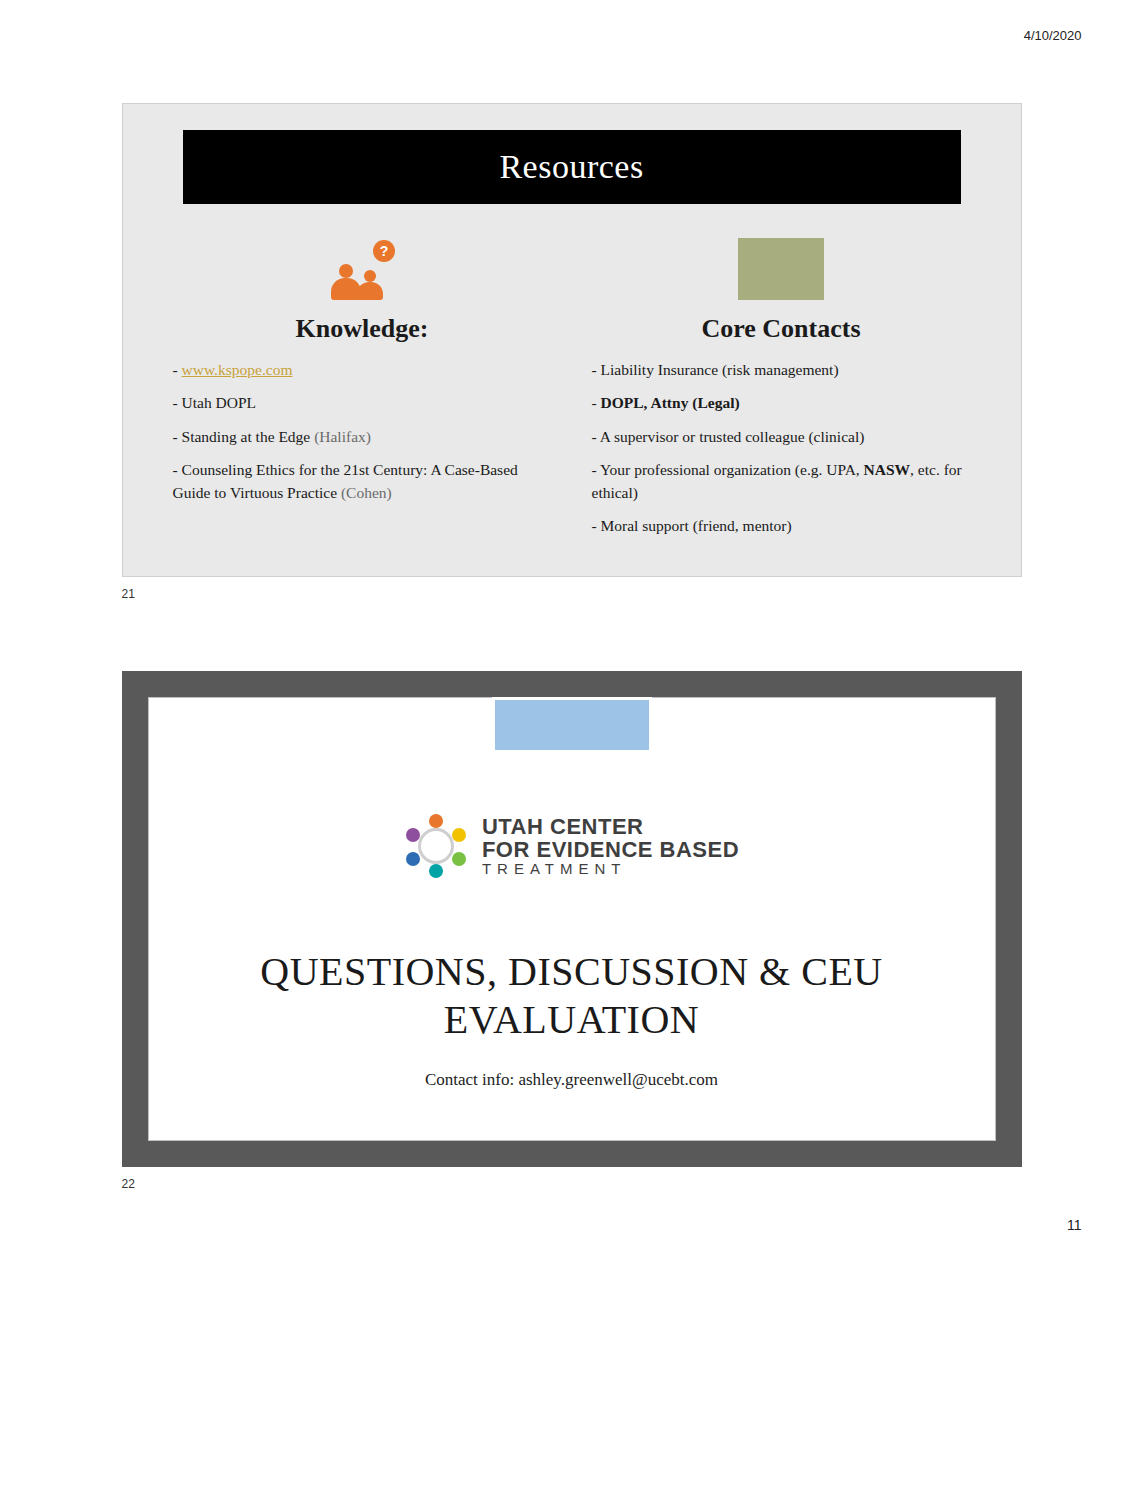4/10/2020
Resources
?
Knowledge:
- www.kspope.com
- Utah DOPL
- Standing at the Edge (Halifax)
- Counseling Ethics for the 21st Century: A Case-Based Guide to Virtuous Practice (Cohen)
Core Contacts
- Liability Insurance (risk management)
- DOPL, Attny (Legal)
- A supervisor or trusted colleague (clinical)
- Your professional organization (e.g. UPA, NASW, etc. for ethical)
- Moral support (friend, mentor)
21
UTAH CENTER
FOR EVIDENCE BASED
TREATMENT
QUESTIONS, DISCUSSION & CEU
EVALUATION
Contact info: ashley.greenwell@ucebt.com
22
11